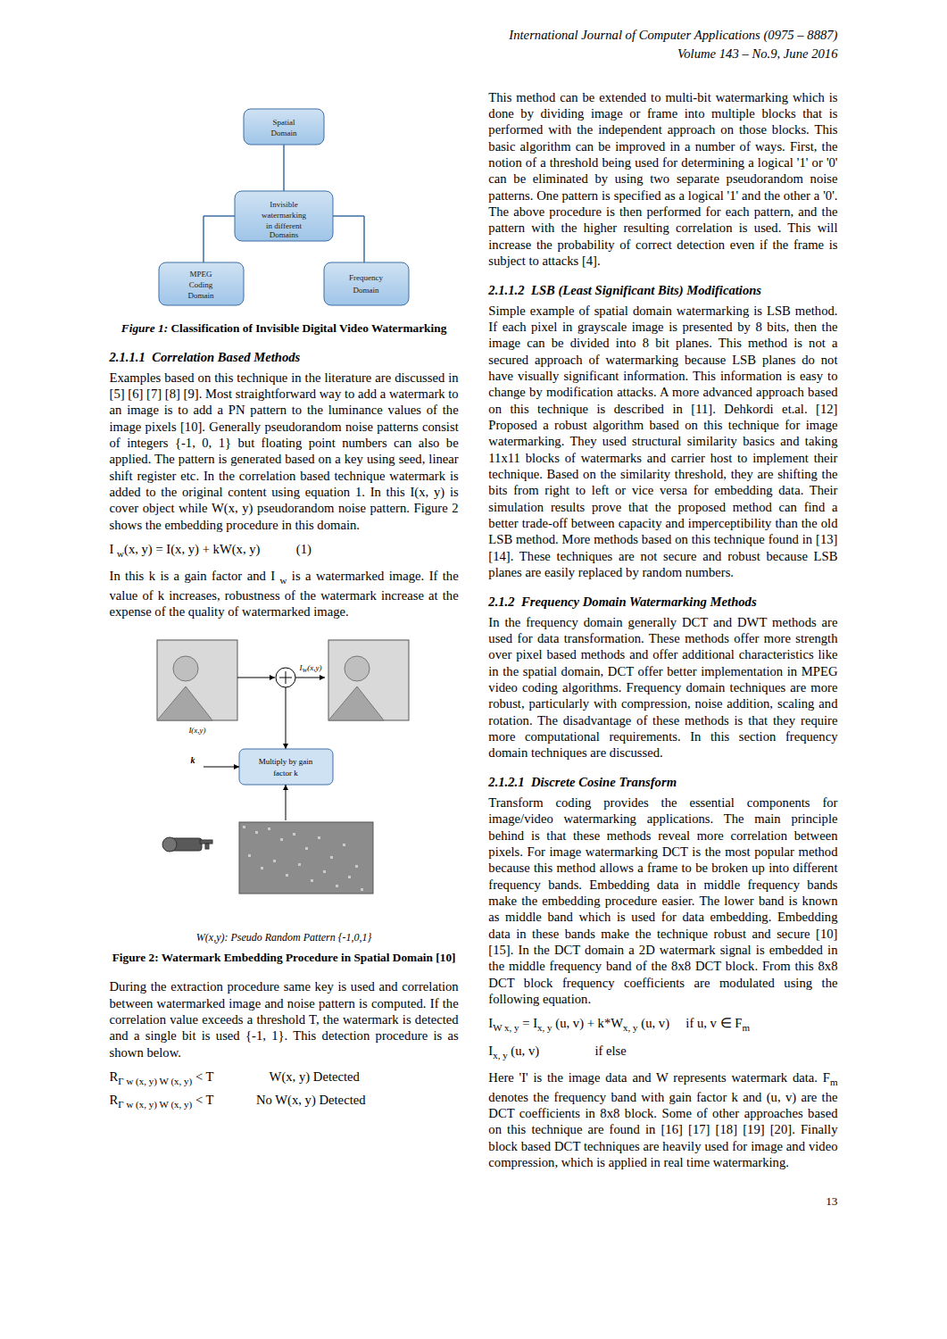International Journal of Computer Applications (0975 – 8887)
Volume 143 – No.9, June 2016
Spatial Domain Invisible watermarking in different Domains MPEG Coding Domain Frequency Domain
Figure 1: Classification of Invisible Digital Video Watermarking
2.1.1.1 Correlation Based Methods
Examples based on this technique in the literature are discussed in [5] [6] [7] [8] [9]. Most straightforward way to add a watermark to an image is to add a PN pattern to the luminance values of the image pixels [10]. Generally pseudorandom noise patterns consist of integers {-1, 0, 1} but floating point numbers can also be applied. The pattern is generated based on a key using seed, linear shift register etc. In the correlation based technique watermark is added to the original content using equation 1. In this I(x, y) is cover object while W(x, y) pseudorandom noise pattern. Figure 2 shows the embedding procedure in this domain.
I w(x, y) = I(x, y) + kW(x, y) (1)
In this k is a gain factor and I w is a watermarked image. If the value of k increases, robustness of the watermark increase at the expense of the quality of watermarked image.
I(x,y) IW(x,y) Multiply by gain factor k k
W(x,y): Pseudo Random Pattern {-1,0,1}
Figure 2: Watermark Embedding Procedure in Spatial Domain [10]
During the extraction procedure same key is used and correlation between watermarked image and noise pattern is computed. If the correlation value exceeds a threshold T, the watermark is detected and a single bit is used {-1, 1}. This detection procedure is as shown below.
RΓ w (x, y) W (x, y) < T W(x, y) Detected
RΓ w (x, y) W (x, y) < T No W(x, y) Detected
This method can be extended to multi-bit watermarking which is done by dividing image or frame into multiple blocks that is performed with the independent approach on those blocks. This basic algorithm can be improved in a number of ways. First, the notion of a threshold being used for determining a logical '1' or '0' can be eliminated by using two separate pseudorandom noise patterns. One pattern is specified as a logical '1' and the other a '0'. The above procedure is then performed for each pattern, and the pattern with the higher resulting correlation is used. This will increase the probability of correct detection even if the frame is subject to attacks [4].
2.1.1.2 LSB (Least Significant Bits) Modifications
Simple example of spatial domain watermarking is LSB method. If each pixel in grayscale image is presented by 8 bits, then the image can be divided into 8 bit planes. This method is not a secured approach of watermarking because LSB planes do not have visually significant information. This information is easy to change by modification attacks. A more advanced approach based on this technique is described in [11]. Dehkordi et.al. [12] Proposed a robust algorithm based on this technique for image watermarking. They used structural similarity basics and taking 11x11 blocks of watermarks and carrier host to implement their technique. Based on the similarity threshold, they are shifting the bits from right to left or vice versa for embedding data. Their simulation results prove that the proposed method can find a better trade-off between capacity and imperceptibility than the old LSB method. More methods based on this technique found in [13] [14]. These techniques are not secure and robust because LSB planes are easily replaced by random numbers.
2.1.2 Frequency Domain Watermarking Methods
In the frequency domain generally DCT and DWT methods are used for data transformation. These methods offer more strength over pixel based methods and offer additional characteristics like in the spatial domain, DCT offer better implementation in MPEG video coding algorithms. Frequency domain techniques are more robust, particularly with compression, noise addition, scaling and rotation. The disadvantage of these methods is that they require more computational requirements. In this section frequency domain techniques are discussed.
2.1.2.1 Discrete Cosine Transform
Transform coding provides the essential components for image/video watermarking applications. The main principle behind is that these methods reveal more correlation between pixels. For image watermarking DCT is the most popular method because this method allows a frame to be broken up into different frequency bands. Embedding data in middle frequency bands make the embedding procedure easier. The lower band is known as middle band which is used for data embedding. Embedding data in these bands make the technique robust and secure [10] [15]. In the DCT domain a 2D watermark signal is embedded in the middle frequency band of the 8x8 DCT block. From this 8x8 DCT block frequency coefficients are modulated using the following equation.
IW x, y = Ix, y (u, v) + k*Wx, y (u, v) if u, v ∈ Fm
Ix, y (u, v) if else
Here 'I' is the image data and W represents watermark data. Fm denotes the frequency band with gain factor k and (u, v) are the DCT coefficients in 8x8 block. Some of other approaches based on this technique are found in [16] [17] [18] [19] [20]. Finally block based DCT techniques are heavily used for image and video compression, which is applied in real time watermarking.
13